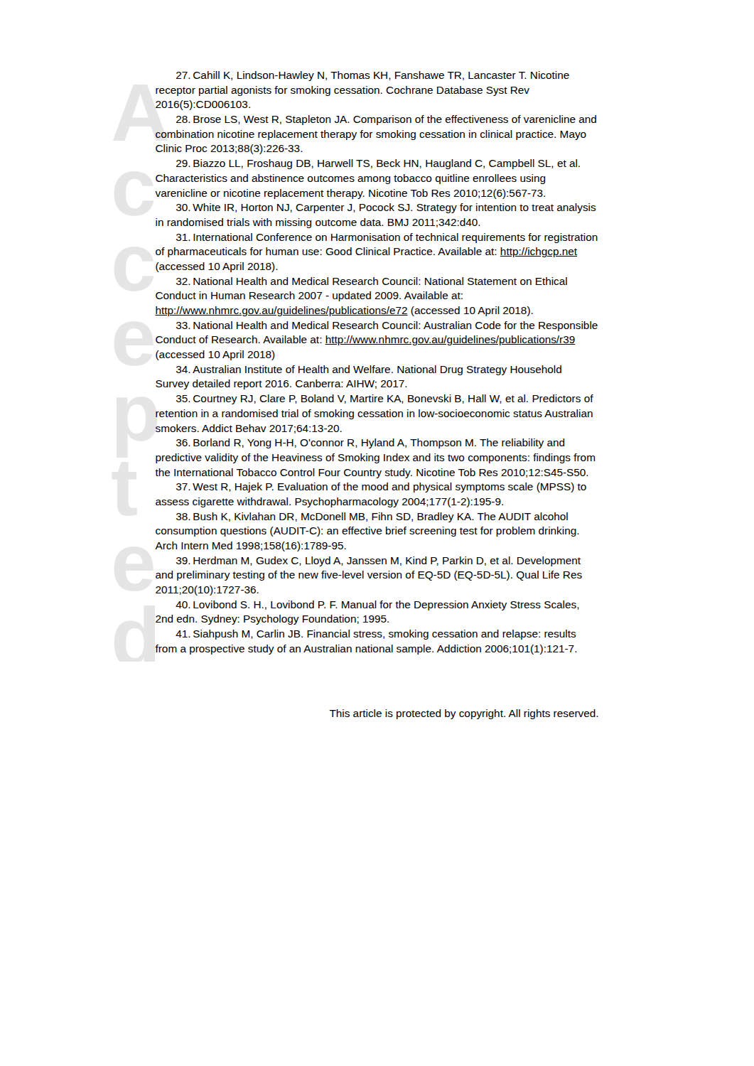Accepted
27. Cahill K, Lindson-Hawley N, Thomas KH, Fanshawe TR, Lancaster T. Nicotine receptor partial agonists for smoking cessation. Cochrane Database Syst Rev 2016(5):CD006103.
28. Brose LS, West R, Stapleton JA. Comparison of the effectiveness of varenicline and combination nicotine replacement therapy for smoking cessation in clinical practice. Mayo Clinic Proc 2013;88(3):226-33.
29. Biazzo LL, Froshaug DB, Harwell TS, Beck HN, Haugland C, Campbell SL, et al. Characteristics and abstinence outcomes among tobacco quitline enrollees using varenicline or nicotine replacement therapy. Nicotine Tob Res 2010;12(6):567-73.
30. White IR, Horton NJ, Carpenter J, Pocock SJ. Strategy for intention to treat analysis in randomised trials with missing outcome data. BMJ 2011;342:d40.
31. International Conference on Harmonisation of technical requirements for registration of pharmaceuticals for human use: Good Clinical Practice. Available at: http://ichgcp.net (accessed 10 April 2018).
32. National Health and Medical Research Council: National Statement on Ethical Conduct in Human Research 2007 - updated 2009. Available at: http://www.nhmrc.gov.au/guidelines/publications/e72 (accessed 10 April 2018).
33. National Health and Medical Research Council: Australian Code for the Responsible Conduct of Research. Available at: http://www.nhmrc.gov.au/guidelines/publications/r39 (accessed 10 April 2018)
34. Australian Institute of Health and Welfare. National Drug Strategy Household Survey detailed report 2016. Canberra: AIHW; 2017.
35. Courtney RJ, Clare P, Boland V, Martire KA, Bonevski B, Hall W, et al. Predictors of retention in a randomised trial of smoking cessation in low-socioeconomic status Australian smokers. Addict Behav 2017;64:13-20.
36. Borland R, Yong H-H, O'connor R, Hyland A, Thompson M. The reliability and predictive validity of the Heaviness of Smoking Index and its two components: findings from the International Tobacco Control Four Country study. Nicotine Tob Res 2010;12:S45-S50.
37. West R, Hajek P. Evaluation of the mood and physical symptoms scale (MPSS) to assess cigarette withdrawal. Psychopharmacology 2004;177(1-2):195-9.
38. Bush K, Kivlahan DR, McDonell MB, Fihn SD, Bradley KA. The AUDIT alcohol consumption questions (AUDIT-C): an effective brief screening test for problem drinking. Arch Intern Med 1998;158(16):1789-95.
39. Herdman M, Gudex C, Lloyd A, Janssen M, Kind P, Parkin D, et al. Development and preliminary testing of the new five-level version of EQ-5D (EQ-5D-5L). Qual Life Res 2011;20(10):1727-36.
40. Lovibond S. H., Lovibond P. F. Manual for the Depression Anxiety Stress Scales, 2nd edn. Sydney: Psychology Foundation; 1995.
41. Siahpush M, Carlin JB. Financial stress, smoking cessation and relapse: results from a prospective study of an Australian national sample. Addiction 2006;101(1):121-7.
This article is protected by copyright. All rights reserved.